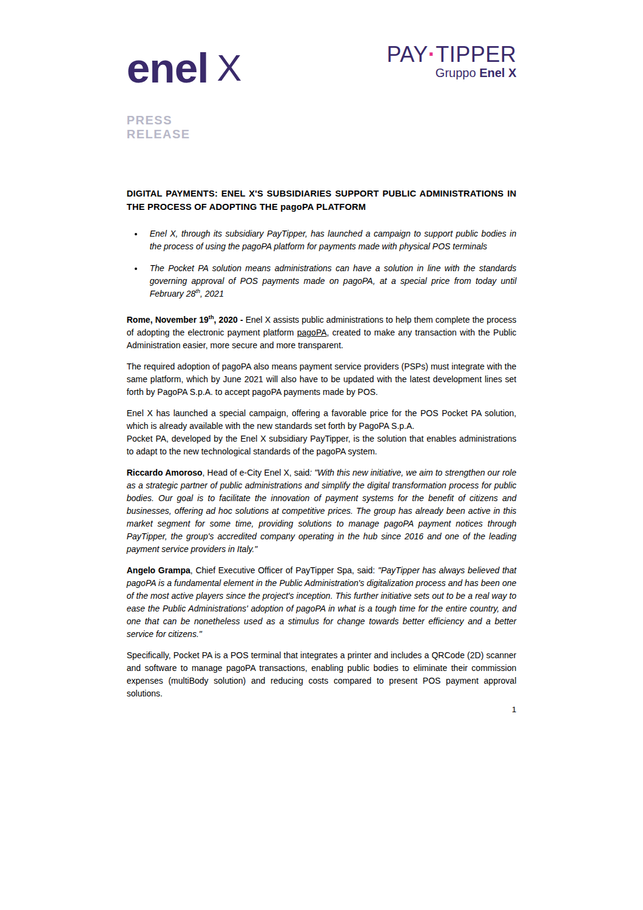enel X
PAY·TIPPER
Gruppo Enel X
PRESS
RELEASE
DIGITAL PAYMENTS: ENEL X'S SUBSIDIARIES SUPPORT PUBLIC ADMINISTRATIONS IN THE PROCESS OF ADOPTING THE pagoPA PLATFORM
Enel X, through its subsidiary PayTipper, has launched a campaign to support public bodies in the process of using the pagoPA platform for payments made with physical POS terminals
The Pocket PA solution means administrations can have a solution in line with the standards governing approval of POS payments made on pagoPA, at a special price from today until February 28th, 2021
Rome, November 19th, 2020 - Enel X assists public administrations to help them complete the process of adopting the electronic payment platform pagoPA, created to make any transaction with the Public Administration easier, more secure and more transparent.
The required adoption of pagoPA also means payment service providers (PSPs) must integrate with the same platform, which by June 2021 will also have to be updated with the latest development lines set forth by PagoPA S.p.A. to accept pagoPA payments made by POS.
Enel X has launched a special campaign, offering a favorable price for the POS Pocket PA solution, which is already available with the new standards set forth by PagoPA S.p.A.
Pocket PA, developed by the Enel X subsidiary PayTipper, is the solution that enables administrations to adapt to the new technological standards of the pagoPA system.
Riccardo Amoroso, Head of e-City Enel X, said: "With this new initiative, we aim to strengthen our role as a strategic partner of public administrations and simplify the digital transformation process for public bodies. Our goal is to facilitate the innovation of payment systems for the benefit of citizens and businesses, offering ad hoc solutions at competitive prices. The group has already been active in this market segment for some time, providing solutions to manage pagoPA payment notices through PayTipper, the group's accredited company operating in the hub since 2016 and one of the leading payment service providers in Italy."
Angelo Grampa, Chief Executive Officer of PayTipper Spa, said: "PayTipper has always believed that pagoPA is a fundamental element in the Public Administration's digitalization process and has been one of the most active players since the project's inception. This further initiative sets out to be a real way to ease the Public Administrations' adoption of pagoPA in what is a tough time for the entire country, and one that can be nonetheless used as a stimulus for change towards better efficiency and a better service for citizens."
Specifically, Pocket PA is a POS terminal that integrates a printer and includes a QRCode (2D) scanner and software to manage pagoPA transactions, enabling public bodies to eliminate their commission expenses (multiBody solution) and reducing costs compared to present POS payment approval solutions.
1